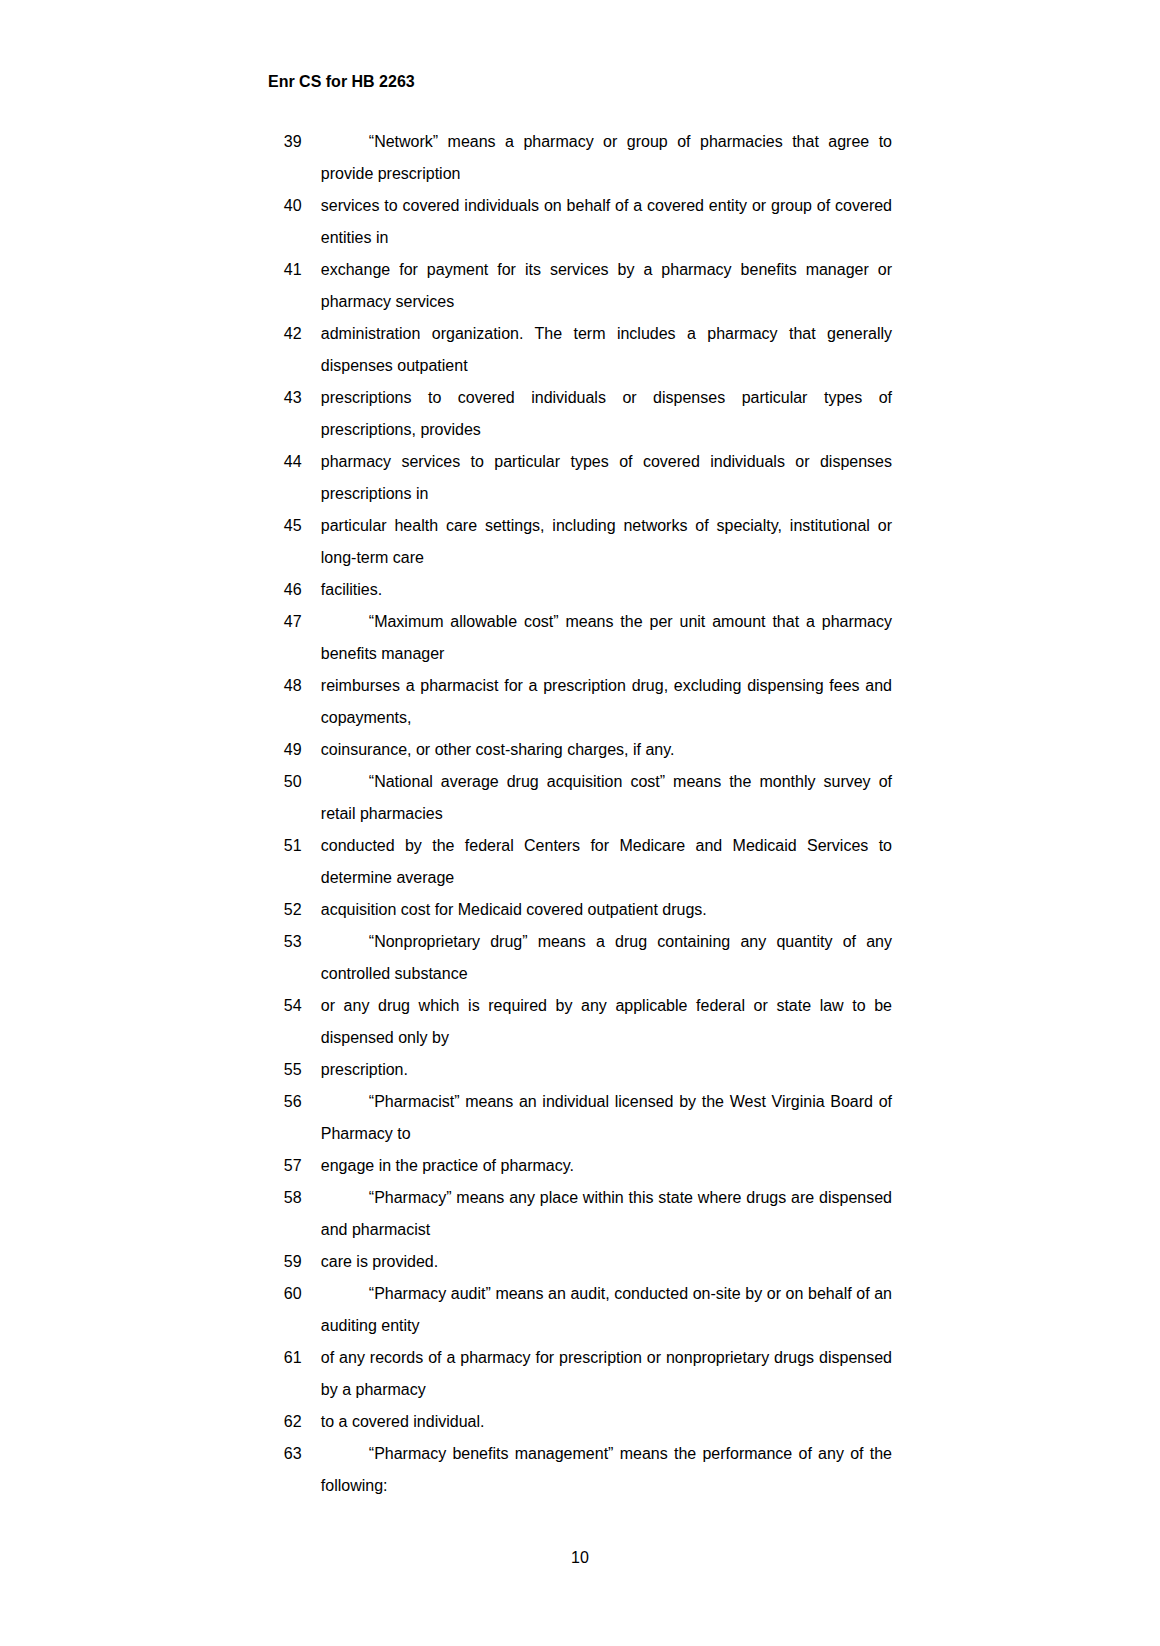Enr CS for HB 2263
“Network” means a pharmacy or group of pharmacies that agree to provide prescription
services to covered individuals on behalf of a covered entity or group of covered entities in
exchange for payment for its services by a pharmacy benefits manager or pharmacy services
administration organization. The term includes a pharmacy that generally dispenses outpatient
prescriptions to covered individuals or dispenses particular types of prescriptions, provides
pharmacy services to particular types of covered individuals or dispenses prescriptions in
particular health care settings, including networks of specialty, institutional or long-term care
facilities.
“Maximum allowable cost” means the per unit amount that a pharmacy benefits manager
reimburses a pharmacist for a prescription drug, excluding dispensing fees and copayments,
coinsurance, or other cost-sharing charges, if any.
“National average drug acquisition cost” means the monthly survey of retail pharmacies
conducted by the federal Centers for Medicare and Medicaid Services to determine average
acquisition cost for Medicaid covered outpatient drugs.
“Nonproprietary drug” means a drug containing any quantity of any controlled substance
or any drug which is required by any applicable federal or state law to be dispensed only by
prescription.
“Pharmacist” means an individual licensed by the West Virginia Board of Pharmacy to
engage in the practice of pharmacy.
“Pharmacy” means any place within this state where drugs are dispensed and pharmacist
care is provided.
“Pharmacy audit” means an audit, conducted on-site by or on behalf of an auditing entity
of any records of a pharmacy for prescription or nonproprietary drugs dispensed by a pharmacy
to a covered individual.
“Pharmacy benefits management” means the performance of any of the following:
10